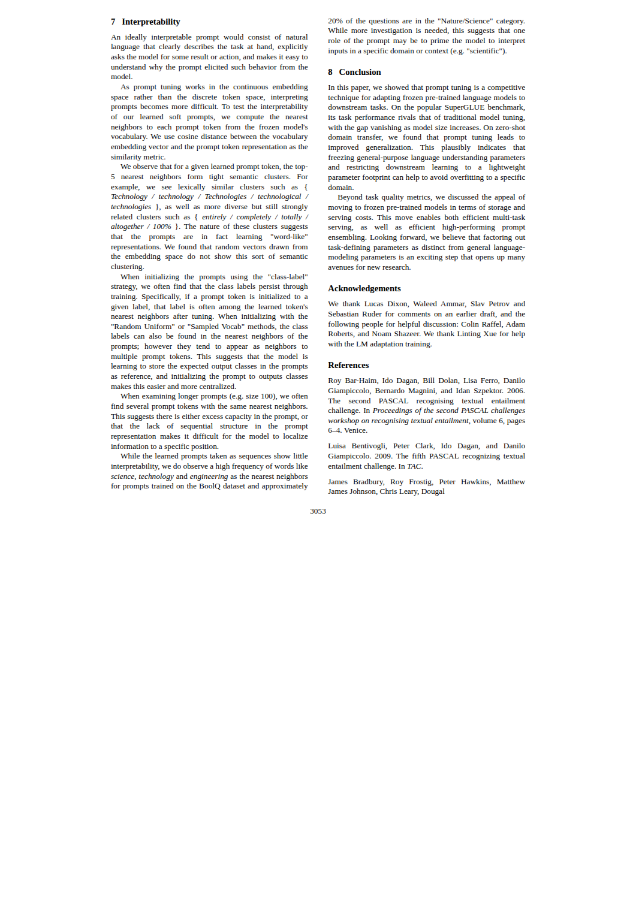7 Interpretability
An ideally interpretable prompt would consist of natural language that clearly describes the task at hand, explicitly asks the model for some result or action, and makes it easy to understand why the prompt elicited such behavior from the model.
As prompt tuning works in the continuous embedding space rather than the discrete token space, interpreting prompts becomes more difficult. To test the interpretability of our learned soft prompts, we compute the nearest neighbors to each prompt token from the frozen model's vocabulary. We use cosine distance between the vocabulary embedding vector and the prompt token representation as the similarity metric.
We observe that for a given learned prompt token, the top-5 nearest neighbors form tight semantic clusters. For example, we see lexically similar clusters such as { Technology / technology / Technologies / technological / technologies }, as well as more diverse but still strongly related clusters such as { entirely / completely / totally / altogether / 100% }. The nature of these clusters suggests that the prompts are in fact learning "word-like" representations. We found that random vectors drawn from the embedding space do not show this sort of semantic clustering.
When initializing the prompts using the "class-label" strategy, we often find that the class labels persist through training. Specifically, if a prompt token is initialized to a given label, that label is often among the learned token's nearest neighbors after tuning. When initializing with the "Random Uniform" or "Sampled Vocab" methods, the class labels can also be found in the nearest neighbors of the prompts; however they tend to appear as neighbors to multiple prompt tokens. This suggests that the model is learning to store the expected output classes in the prompts as reference, and initializing the prompt to outputs classes makes this easier and more centralized.
When examining longer prompts (e.g. size 100), we often find several prompt tokens with the same nearest neighbors. This suggests there is either excess capacity in the prompt, or that the lack of sequential structure in the prompt representation makes it difficult for the model to localize information to a specific position.
While the learned prompts taken as sequences show little interpretability, we do observe a high frequency of words like science, technology and engineering as the nearest neighbors for prompts trained on the BoolQ dataset and approximately 20% of the questions are in the "Nature/Science" category. While more investigation is needed, this suggests that one role of the prompt may be to prime the model to interpret inputs in a specific domain or context (e.g. "scientific").
8 Conclusion
In this paper, we showed that prompt tuning is a competitive technique for adapting frozen pre-trained language models to downstream tasks. On the popular SuperGLUE benchmark, its task performance rivals that of traditional model tuning, with the gap vanishing as model size increases. On zero-shot domain transfer, we found that prompt tuning leads to improved generalization. This plausibly indicates that freezing general-purpose language understanding parameters and restricting downstream learning to a lightweight parameter footprint can help to avoid overfitting to a specific domain.
Beyond task quality metrics, we discussed the appeal of moving to frozen pre-trained models in terms of storage and serving costs. This move enables both efficient multi-task serving, as well as efficient high-performing prompt ensembling. Looking forward, we believe that factoring out task-defining parameters as distinct from general language-modeling parameters is an exciting step that opens up many avenues for new research.
Acknowledgements
We thank Lucas Dixon, Waleed Ammar, Slav Petrov and Sebastian Ruder for comments on an earlier draft, and the following people for helpful discussion: Colin Raffel, Adam Roberts, and Noam Shazeer. We thank Linting Xue for help with the LM adaptation training.
References
Roy Bar-Haim, Ido Dagan, Bill Dolan, Lisa Ferro, Danilo Giampiccolo, Bernardo Magnini, and Idan Szpektor. 2006. The second PASCAL recognising textual entailment challenge. In Proceedings of the second PASCAL challenges workshop on recognising textual entailment, volume 6, pages 6–4. Venice.
Luisa Bentivogli, Peter Clark, Ido Dagan, and Danilo Giampiccolo. 2009. The fifth PASCAL recognizing textual entailment challenge. In TAC.
James Bradbury, Roy Frostig, Peter Hawkins, Matthew James Johnson, Chris Leary, Dougal
3053